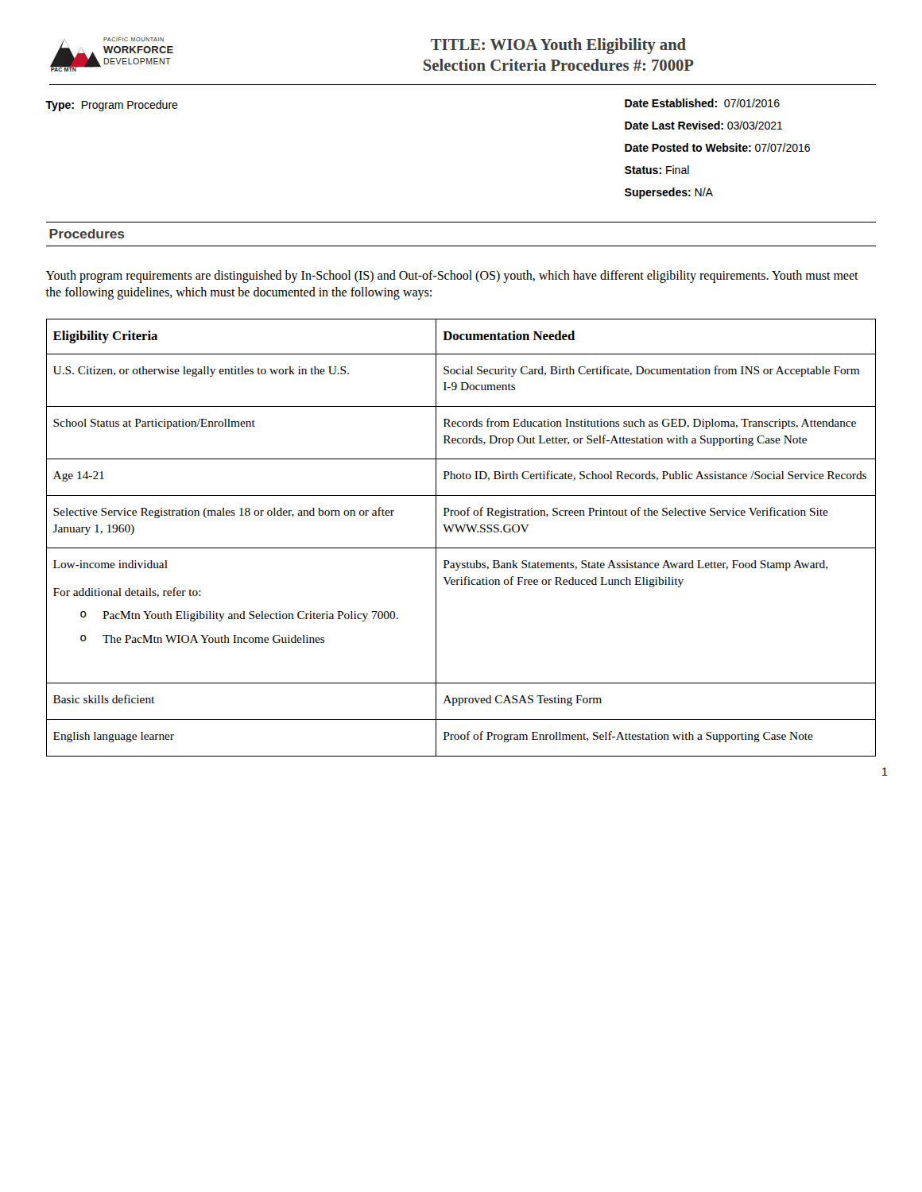PACIFIC MOUNTAIN WORKFORCE DEVELOPMENT PAC MTN
TITLE: WIOA Youth Eligibility and
Selection Criteria Procedures #: 7000P
Type: Program Procedure
Date Established: 07/01/2016
Date Last Revised: 03/03/2021
Date Posted to Website: 07/07/2016
Status: Final
Supersedes: N/A
Procedures
Youth program requirements are distinguished by In-School (IS) and Out-of-School (OS) youth, which have different eligibility requirements. Youth must meet the following guidelines, which must be documented in the following ways:
| Eligibility Criteria | Documentation Needed |
| --- | --- |
| U.S. Citizen, or otherwise legally entitles to work in the U.S. | Social Security Card, Birth Certificate, Documentation from INS or Acceptable Form I-9 Documents |
| School Status at Participation/Enrollment | Records from Education Institutions such as GED, Diploma, Transcripts, Attendance Records, Drop Out Letter, or Self-Attestation with a Supporting Case Note |
| Age 14-21 | Photo ID, Birth Certificate, School Records, Public Assistance /Social Service Records |
| Selective Service Registration (males 18 or older, and born on or after January 1, 1960) | Proof of Registration, Screen Printout of the Selective Service Verification Site WWW.SSS.GOV |
| Low-income individual For additional details, refer to: PacMtn Youth Eligibility and Selection Criteria Policy 7000. The PacMtn WIOA Youth Income Guidelines | Paystubs, Bank Statements, State Assistance Award Letter, Food Stamp Award, Verification of Free or Reduced Lunch Eligibility |
| Basic skills deficient | Approved CASAS Testing Form |
| English language learner | Proof of Program Enrollment, Self-Attestation with a Supporting Case Note |
1